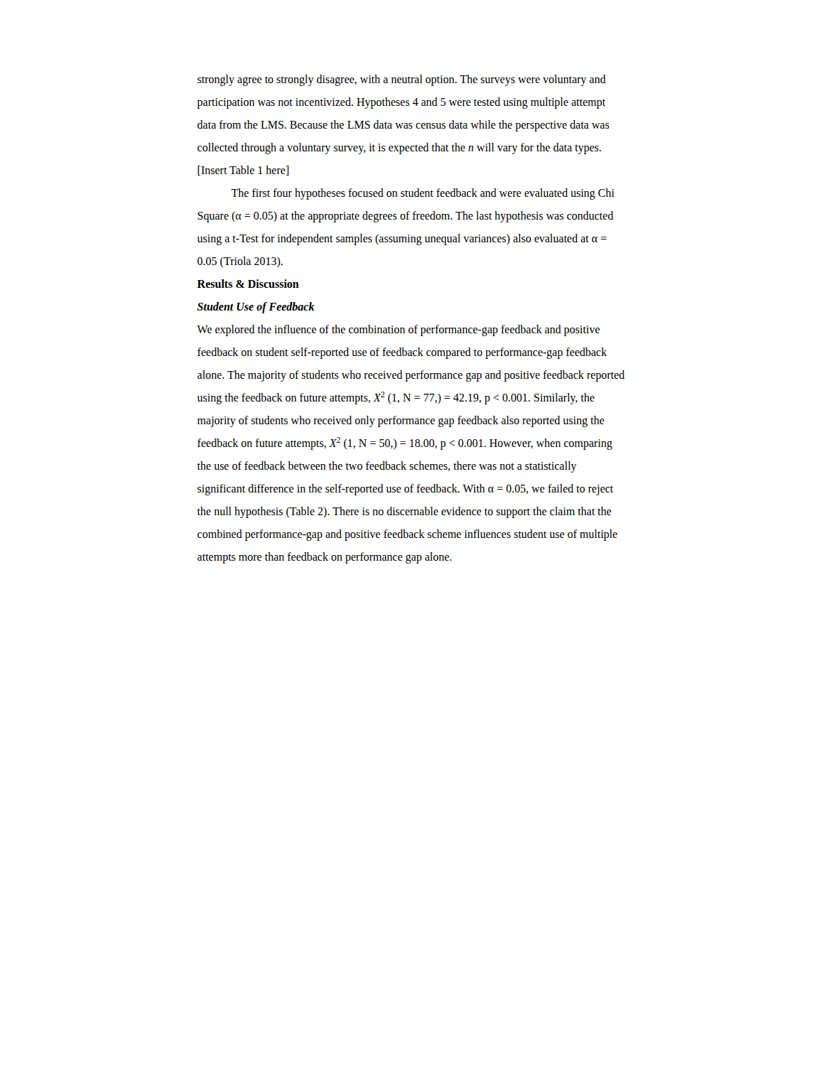strongly agree to strongly disagree, with a neutral option. The surveys were voluntary and participation was not incentivized. Hypotheses 4 and 5 were tested using multiple attempt data from the LMS. Because the LMS data was census data while the perspective data was collected through a voluntary survey, it is expected that the n will vary for the data types.
[Insert Table 1 here]
The first four hypotheses focused on student feedback and were evaluated using Chi Square (α = 0.05) at the appropriate degrees of freedom. The last hypothesis was conducted using a t-Test for independent samples (assuming unequal variances) also evaluated at α = 0.05 (Triola 2013).
Results & Discussion
Student Use of Feedback
We explored the influence of the combination of performance-gap feedback and positive feedback on student self-reported use of feedback compared to performance-gap feedback alone. The majority of students who received performance gap and positive feedback reported using the feedback on future attempts, X2 (1, N = 77,) = 42.19, p < 0.001. Similarly, the majority of students who received only performance gap feedback also reported using the feedback on future attempts, X2 (1, N = 50,) = 18.00, p < 0.001. However, when comparing the use of feedback between the two feedback schemes, there was not a statistically significant difference in the self-reported use of feedback. With α = 0.05, we failed to reject the null hypothesis (Table 2). There is no discernable evidence to support the claim that the combined performance-gap and positive feedback scheme influences student use of multiple attempts more than feedback on performance gap alone.